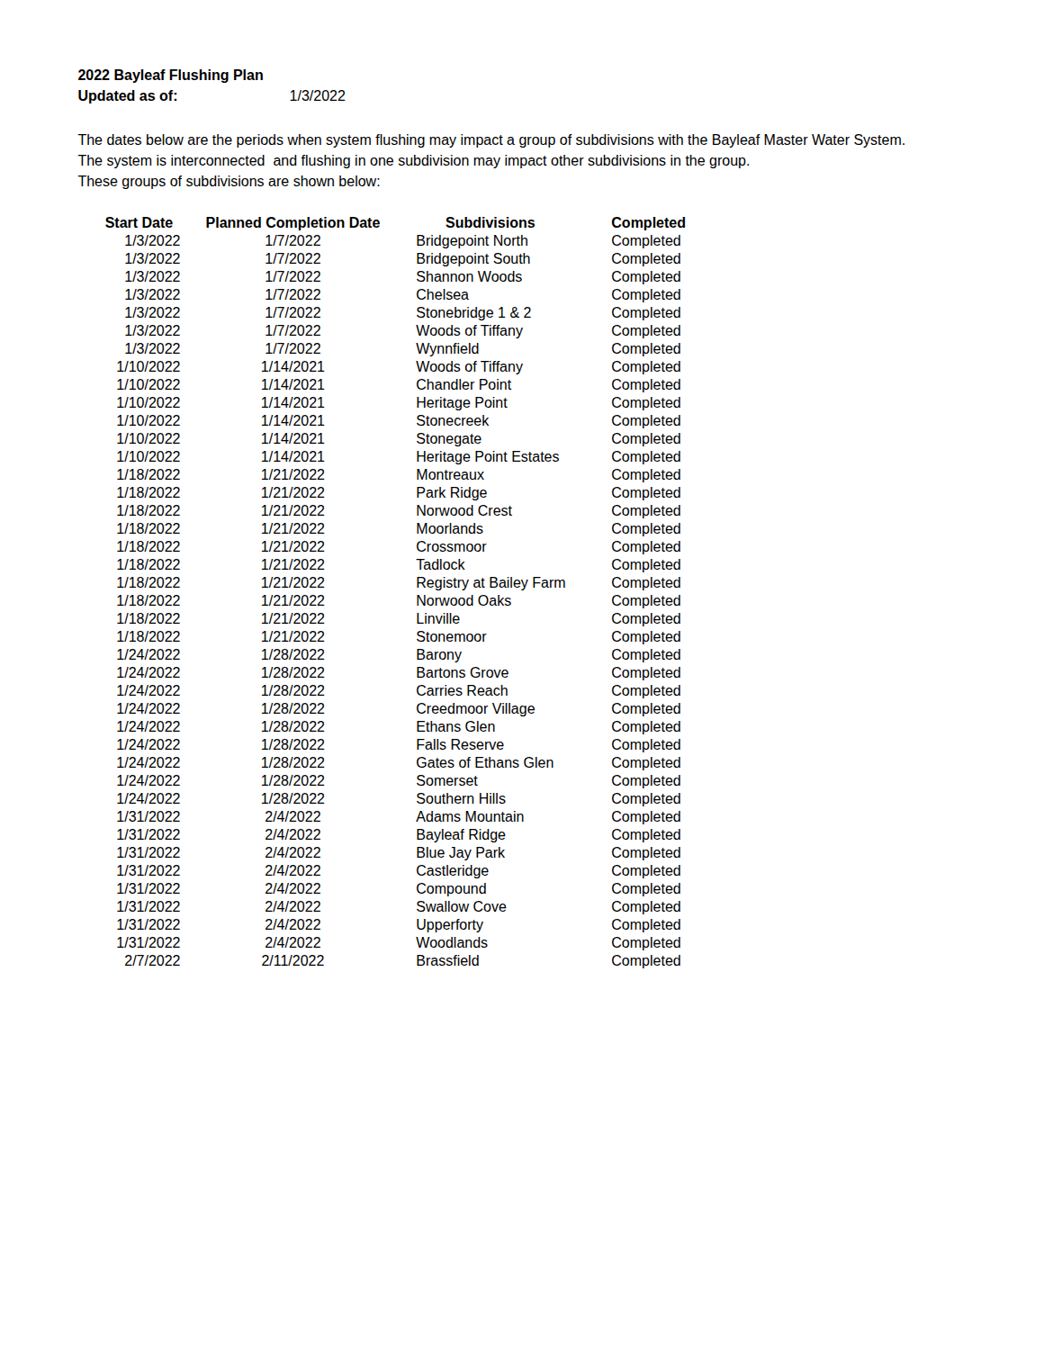2022 Bayleaf Flushing Plan
Updated as of: 1/3/2022
The dates below are the periods when system flushing may impact a group of subdivisions with the Bayleaf Master Water System.
The system is interconnected and flushing in one subdivision may impact other subdivisions in the group.
These groups of subdivisions are shown below:
| Start Date | Planned Completion Date | Subdivisions | Completed |
| --- | --- | --- | --- |
| 1/3/2022 | 1/7/2022 | Bridgepoint North | Completed |
| 1/3/2022 | 1/7/2022 | Bridgepoint South | Completed |
| 1/3/2022 | 1/7/2022 | Shannon Woods | Completed |
| 1/3/2022 | 1/7/2022 | Chelsea | Completed |
| 1/3/2022 | 1/7/2022 | Stonebridge 1 & 2 | Completed |
| 1/3/2022 | 1/7/2022 | Woods of Tiffany | Completed |
| 1/3/2022 | 1/7/2022 | Wynnfield | Completed |
| 1/10/2022 | 1/14/2021 | Woods of Tiffany | Completed |
| 1/10/2022 | 1/14/2021 | Chandler Point | Completed |
| 1/10/2022 | 1/14/2021 | Heritage Point | Completed |
| 1/10/2022 | 1/14/2021 | Stonecreek | Completed |
| 1/10/2022 | 1/14/2021 | Stonegate | Completed |
| 1/10/2022 | 1/14/2021 | Heritage Point Estates | Completed |
| 1/18/2022 | 1/21/2022 | Montreaux | Completed |
| 1/18/2022 | 1/21/2022 | Park Ridge | Completed |
| 1/18/2022 | 1/21/2022 | Norwood Crest | Completed |
| 1/18/2022 | 1/21/2022 | Moorlands | Completed |
| 1/18/2022 | 1/21/2022 | Crossmoor | Completed |
| 1/18/2022 | 1/21/2022 | Tadlock | Completed |
| 1/18/2022 | 1/21/2022 | Registry at Bailey Farm | Completed |
| 1/18/2022 | 1/21/2022 | Norwood Oaks | Completed |
| 1/18/2022 | 1/21/2022 | Linville | Completed |
| 1/18/2022 | 1/21/2022 | Stonemoor | Completed |
| 1/24/2022 | 1/28/2022 | Barony | Completed |
| 1/24/2022 | 1/28/2022 | Bartons Grove | Completed |
| 1/24/2022 | 1/28/2022 | Carries Reach | Completed |
| 1/24/2022 | 1/28/2022 | Creedmoor Village | Completed |
| 1/24/2022 | 1/28/2022 | Ethans Glen | Completed |
| 1/24/2022 | 1/28/2022 | Falls Reserve | Completed |
| 1/24/2022 | 1/28/2022 | Gates of Ethans Glen | Completed |
| 1/24/2022 | 1/28/2022 | Somerset | Completed |
| 1/24/2022 | 1/28/2022 | Southern Hills | Completed |
| 1/31/2022 | 2/4/2022 | Adams Mountain | Completed |
| 1/31/2022 | 2/4/2022 | Bayleaf Ridge | Completed |
| 1/31/2022 | 2/4/2022 | Blue Jay Park | Completed |
| 1/31/2022 | 2/4/2022 | Castleridge | Completed |
| 1/31/2022 | 2/4/2022 | Compound | Completed |
| 1/31/2022 | 2/4/2022 | Swallow Cove | Completed |
| 1/31/2022 | 2/4/2022 | Upperforty | Completed |
| 1/31/2022 | 2/4/2022 | Woodlands | Completed |
| 2/7/2022 | 2/11/2022 | Brassfield | Completed |